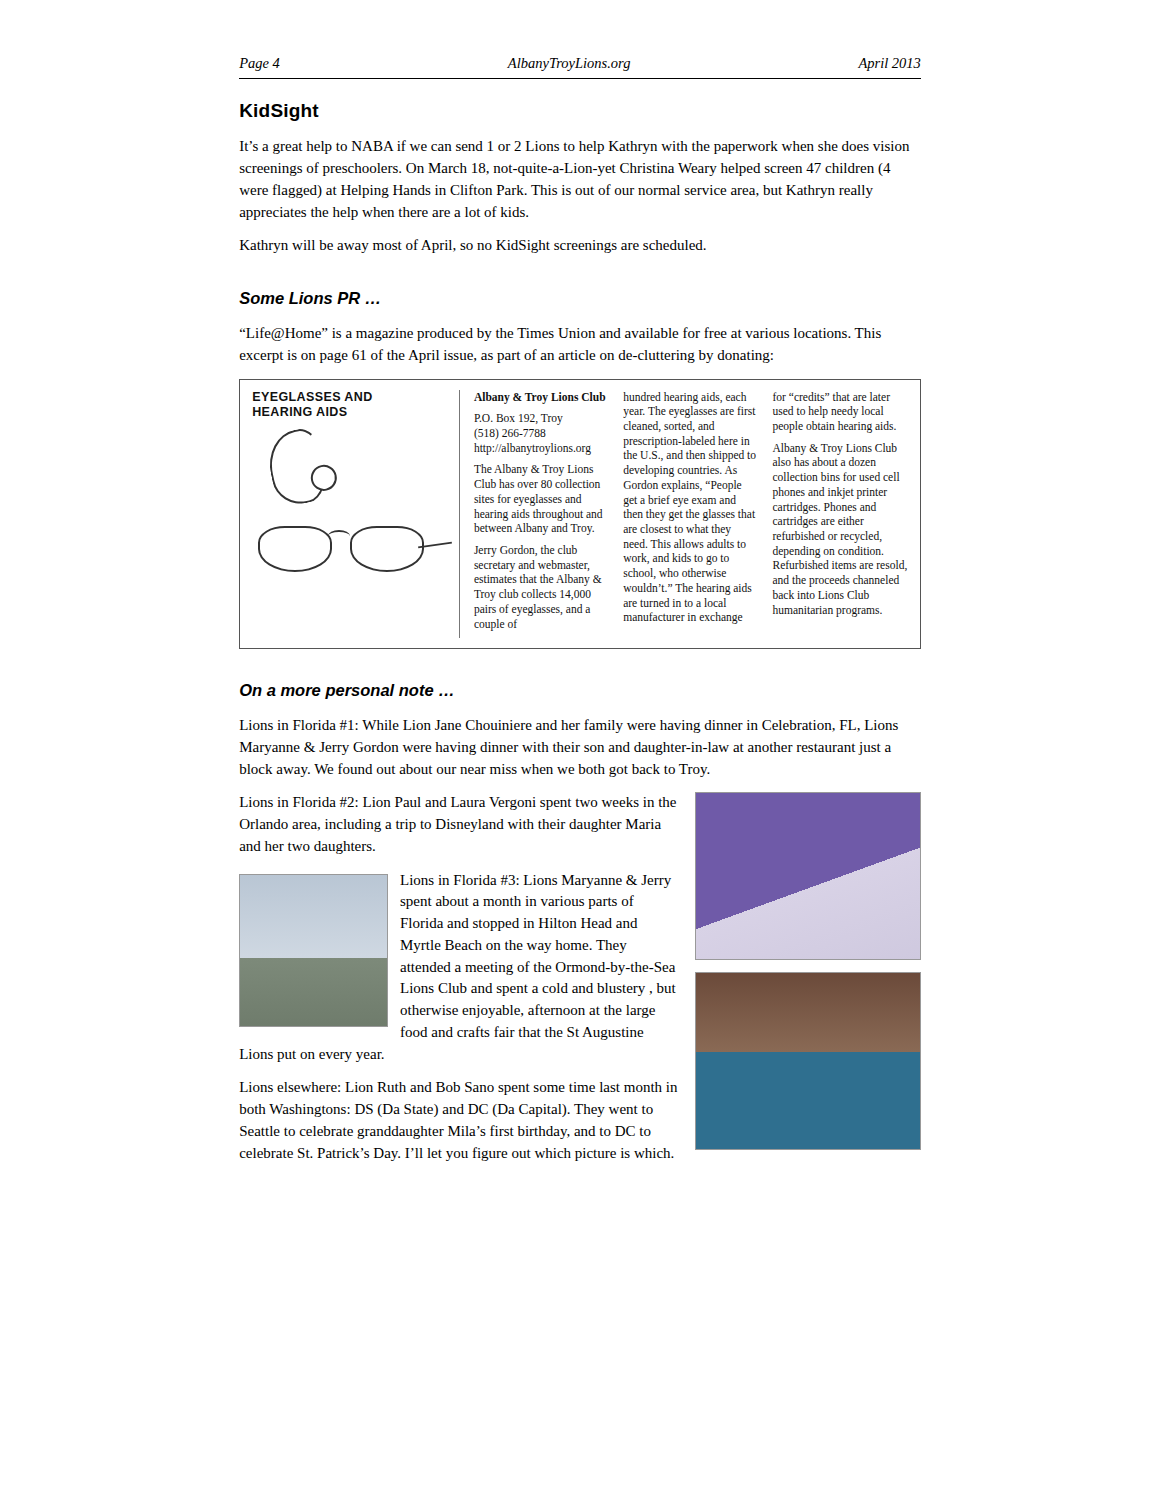Page 4
AlbanyTroyLions.org
April 2013
KidSight
It’s a great help to NABA if we can send 1 or 2 Lions to help Kathryn with the paperwork when she does vision screenings of preschoolers. On March 18, not-quite-a-Lion-yet Christina Weary helped screen 47 children (4 were flagged) at Helping Hands in Clifton Park. This is out of our normal service area, but Kathryn really appreciates the help when there are a lot of kids.
Kathryn will be away most of April, so no KidSight screenings are scheduled.
Some Lions PR …
“Life@Home” is a magazine produced by the Times Union and available for free at various locations. This excerpt is on page 61 of the April issue, as part of an article on de-cluttering by donating:
EYEGLASSES AND
HEARING AIDS
Albany & Troy Lions Club
P.O. Box 192, Troy
(518) 266-7788
http://albanytroylions.org
The Albany & Troy Lions Club has over 80 collection sites for eyeglasses and hearing aids throughout and between Albany and Troy.
Jerry Gordon, the club secretary and webmaster, estimates that the Albany & Troy club collects 14,000 pairs of eyeglasses, and a couple of
hundred hearing aids, each year. The eyeglasses are first cleaned, sorted, and prescription-labeled here in the U.S., and then shipped to developing countries. As Gordon explains, “People get a brief eye exam and then they get the glasses that are closest to what they need. This allows adults to work, and kids to go to school, who otherwise wouldn’t.” The hearing aids are turned in to a local manufacturer in exchange
for “credits” that are later used to help needy local people obtain hearing aids.
Albany & Troy Lions Club also has about a dozen collection bins for used cell phones and inkjet printer cartridges. Phones and cartridges are either refurbished or recycled, depending on condition. Refurbished items are resold, and the proceeds channeled back into Lions Club humanitarian programs.
On a more personal note …
Lions in Florida #1: While Lion Jane Chouiniere and her family were having dinner in Celebration, FL, Lions Maryanne & Jerry Gordon were having dinner with their son and daughter-in-law at another restaurant just a block away. We found out about our near miss when we both got back to Troy.
Lions in Florida #2: Lion Paul and Laura Vergoni spent two weeks in the Orlando area, including a trip to Disneyland with their daughter Maria and her two daughters.
Lions in Florida #3: Lions Maryanne & Jerry spent about a month in various parts of Florida and stopped in Hilton Head and Myrtle Beach on the way home. They attended a meeting of the Ormond-by-the-Sea Lions Club and spent a cold and blustery , but otherwise enjoyable, afternoon at the large food and crafts fair that the St Augustine Lions put on every year.
Lions elsewhere: Lion Ruth and Bob Sano spent some time last month in both Washingtons: DS (Da State) and DC (Da Capital). They went to Seattle to celebrate granddaughter Mila’s first birthday, and to DC to celebrate St. Patrick’s Day. I’ll let you figure out which picture is which.